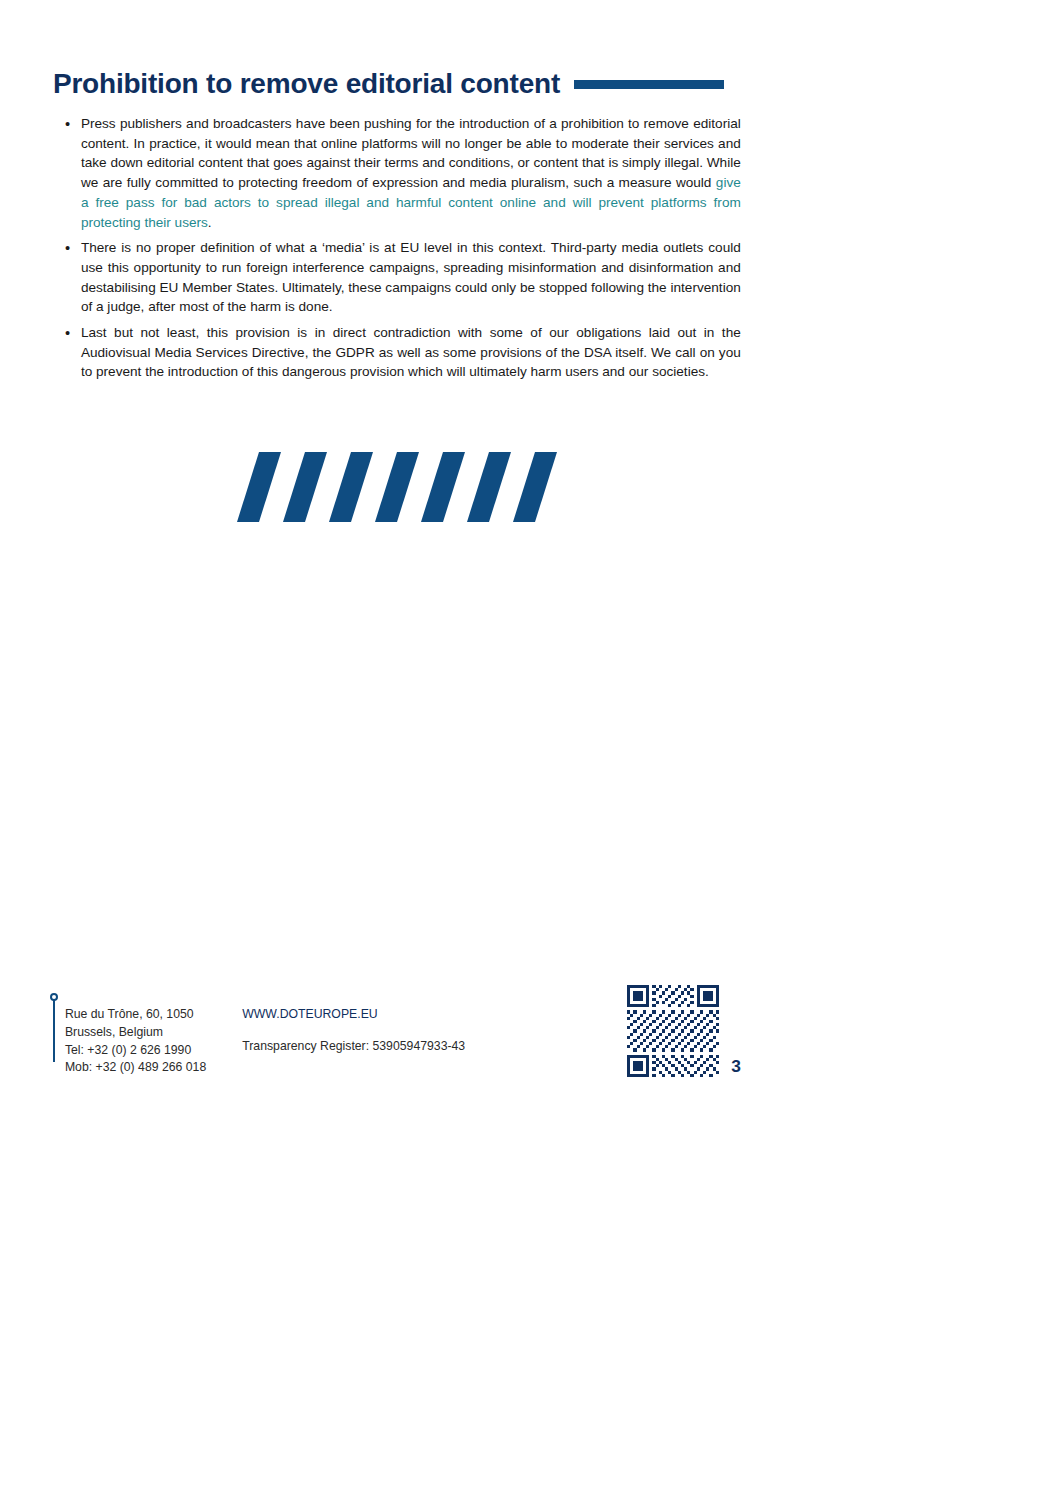Prohibition to remove editorial content
Press publishers and broadcasters have been pushing for the introduction of a prohibition to remove editorial content. In practice, it would mean that online platforms will no longer be able to moderate their services and take down editorial content that goes against their terms and conditions, or content that is simply illegal. While we are fully committed to protecting freedom of expression and media pluralism, such a measure would give a free pass for bad actors to spread illegal and harmful content online and will prevent platforms from protecting their users.
There is no proper definition of what a ‘media’ is at EU level in this context. Third-party media outlets could use this opportunity to run foreign interference campaigns, spreading misinformation and disinformation and destabilising EU Member States. Ultimately, these campaigns could only be stopped following the intervention of a judge, after most of the harm is done.
Last but not least, this provision is in direct contradiction with some of our obligations laid out in the Audiovisual Media Services Directive, the GDPR as well as some provisions of the DSA itself. We call on you to prevent the introduction of this dangerous provision which will ultimately harm users and our societies.
Rue du Trône, 60, 1050
Brussels, Belgium
Tel: +32 (0) 2 626 1990
Mob: +32 (0) 489 266 018
WWW.DOTEUROPE.EU Transparency Register: 53905947933-43
3